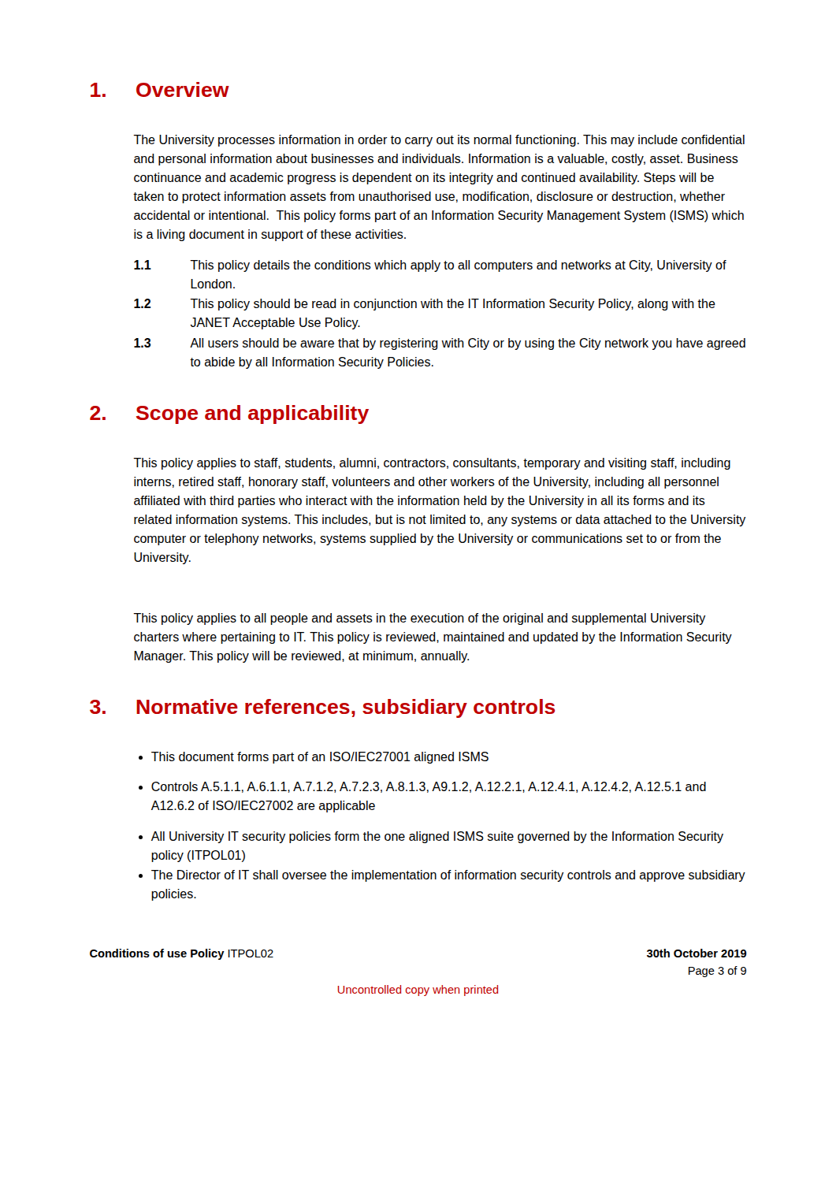1. Overview
The University processes information in order to carry out its normal functioning. This may include confidential and personal information about businesses and individuals. Information is a valuable, costly, asset. Business continuance and academic progress is dependent on its integrity and continued availability. Steps will be taken to protect information assets from unauthorised use, modification, disclosure or destruction, whether accidental or intentional. This policy forms part of an Information Security Management System (ISMS) which is a living document in support of these activities.
1.1 This policy details the conditions which apply to all computers and networks at City, University of London.
1.2 This policy should be read in conjunction with the IT Information Security Policy, along with the JANET Acceptable Use Policy.
1.3 All users should be aware that by registering with City or by using the City network you have agreed to abide by all Information Security Policies.
2. Scope and applicability
This policy applies to staff, students, alumni, contractors, consultants, temporary and visiting staff, including interns, retired staff, honorary staff, volunteers and other workers of the University, including all personnel affiliated with third parties who interact with the information held by the University in all its forms and its related information systems. This includes, but is not limited to, any systems or data attached to the University computer or telephony networks, systems supplied by the University or communications set to or from the University.
This policy applies to all people and assets in the execution of the original and supplemental University charters where pertaining to IT. This policy is reviewed, maintained and updated by the Information Security Manager. This policy will be reviewed, at minimum, annually.
3. Normative references, subsidiary controls
This document forms part of an ISO/IEC27001 aligned ISMS
Controls A.5.1.1, A.6.1.1, A.7.1.2, A.7.2.3, A.8.1.3, A9.1.2, A.12.2.1, A.12.4.1, A.12.4.2, A.12.5.1 and A12.6.2 of ISO/IEC27002 are applicable
All University IT security policies form the one aligned ISMS suite governed by the Information Security policy (ITPOL01)
The Director of IT shall oversee the implementation of information security controls and approve subsidiary policies.
Conditions of use Policy ITPOL02
30th October 2019
Page 3 of 9
Uncontrolled copy when printed